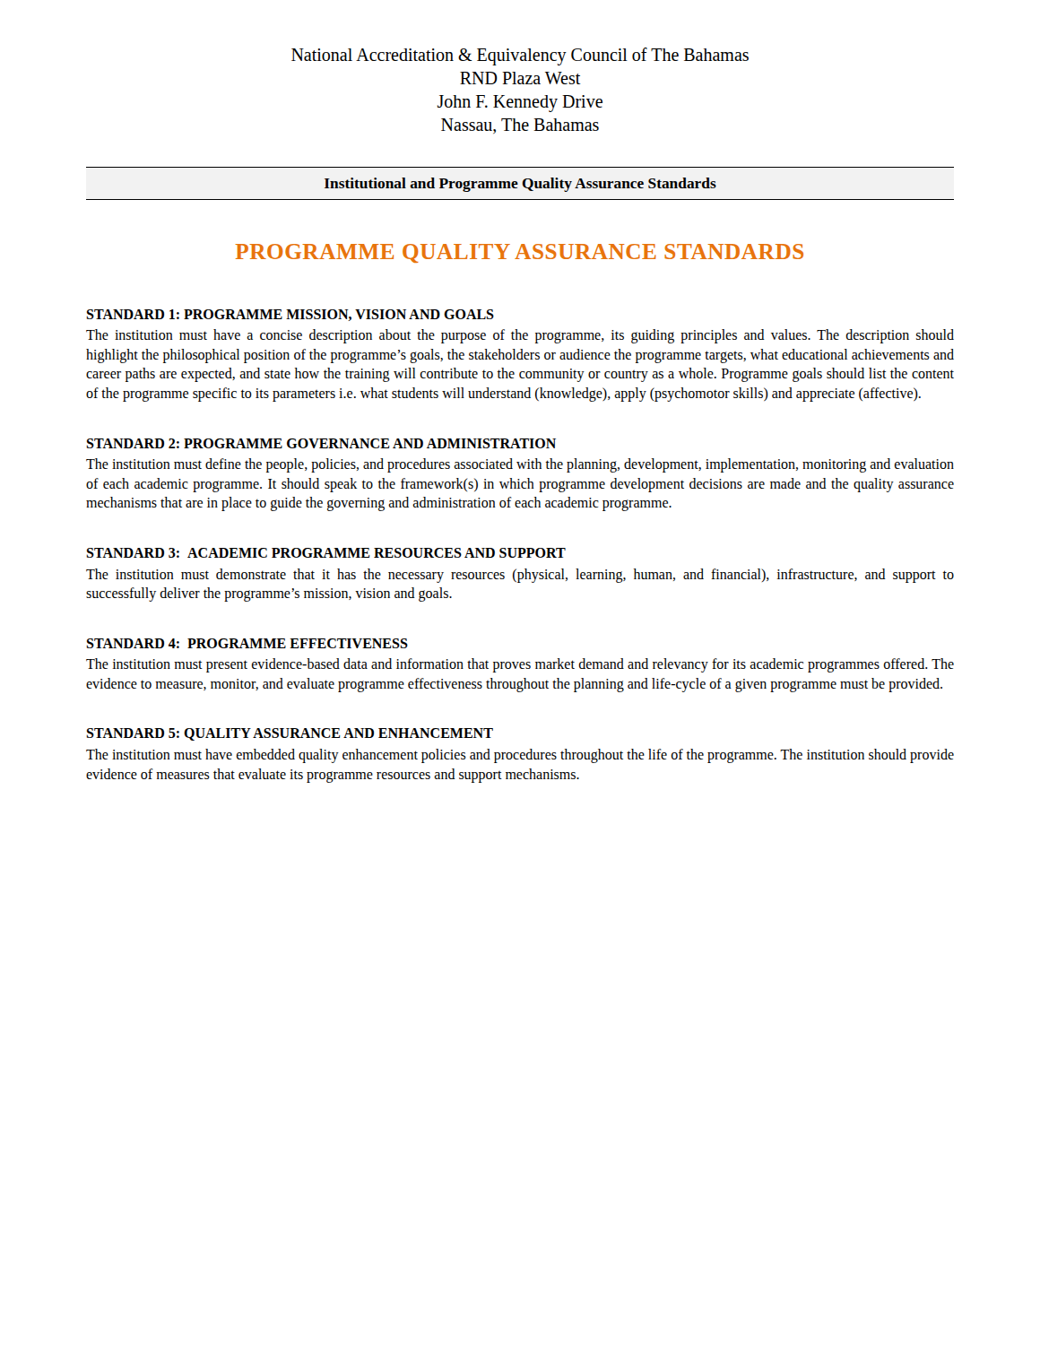National Accreditation & Equivalency Council of The Bahamas
RND Plaza West
John F. Kennedy Drive
Nassau, The Bahamas
Institutional and Programme Quality Assurance Standards
PROGRAMME QUALITY ASSURANCE STANDARDS
Standard 1: Programme Mission, Vision and Goals
The institution must have a concise description about the purpose of the programme, its guiding principles and values. The description should highlight the philosophical position of the programme’s goals, the stakeholders or audience the programme targets, what educational achievements and career paths are expected, and state how the training will contribute to the community or country as a whole. Programme goals should list the content of the programme specific to its parameters i.e. what students will understand (knowledge), apply (psychomotor skills) and appreciate (affective).
Standard 2: Programme Governance and Administration
The institution must define the people, policies, and procedures associated with the planning, development, implementation, monitoring and evaluation of each academic programme. It should speak to the framework(s) in which programme development decisions are made and the quality assurance mechanisms that are in place to guide the governing and administration of each academic programme.
Standard 3: Academic Programme Resources and Support
The institution must demonstrate that it has the necessary resources (physical, learning, human, and financial), infrastructure, and support to successfully deliver the programme’s mission, vision and goals.
Standard 4: Programme Effectiveness
The institution must present evidence-based data and information that proves market demand and relevancy for its academic programmes offered. The evidence to measure, monitor, and evaluate programme effectiveness throughout the planning and life-cycle of a given programme must be provided.
Standard 5: Quality Assurance and Enhancement
The institution must have embedded quality enhancement policies and procedures throughout the life of the programme. The institution should provide evidence of measures that evaluate its programme resources and support mechanisms.